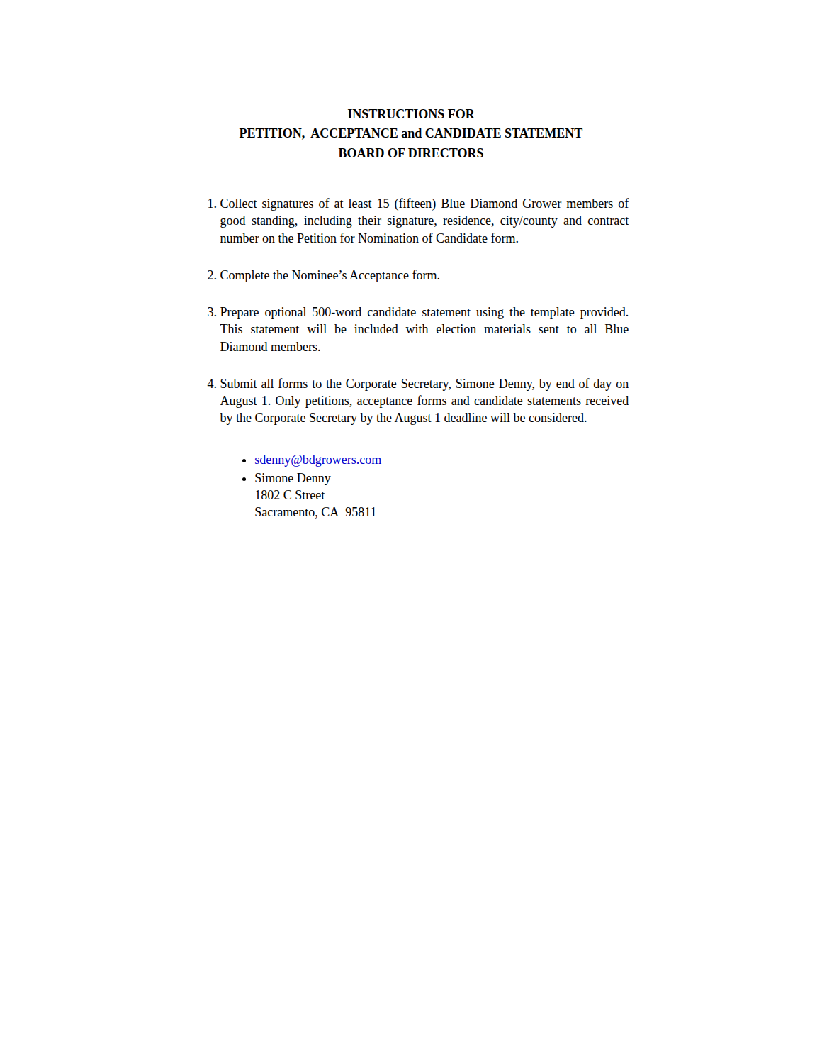INSTRUCTIONS FOR
PETITION, ACCEPTANCE and CANDIDATE STATEMENT
BOARD OF DIRECTORS
Collect signatures of at least 15 (fifteen) Blue Diamond Grower members of good standing, including their signature, residence, city/county and contract number on the Petition for Nomination of Candidate form.
Complete the Nominee’s Acceptance form.
Prepare optional 500-word candidate statement using the template provided. This statement will be included with election materials sent to all Blue Diamond members.
Submit all forms to the Corporate Secretary, Simone Denny, by end of day on August 1. Only petitions, acceptance forms and candidate statements received by the Corporate Secretary by the August 1 deadline will be considered.
sdenny@bdgrowers.com
Simone Denny 1802 C Street Sacramento, CA 95811